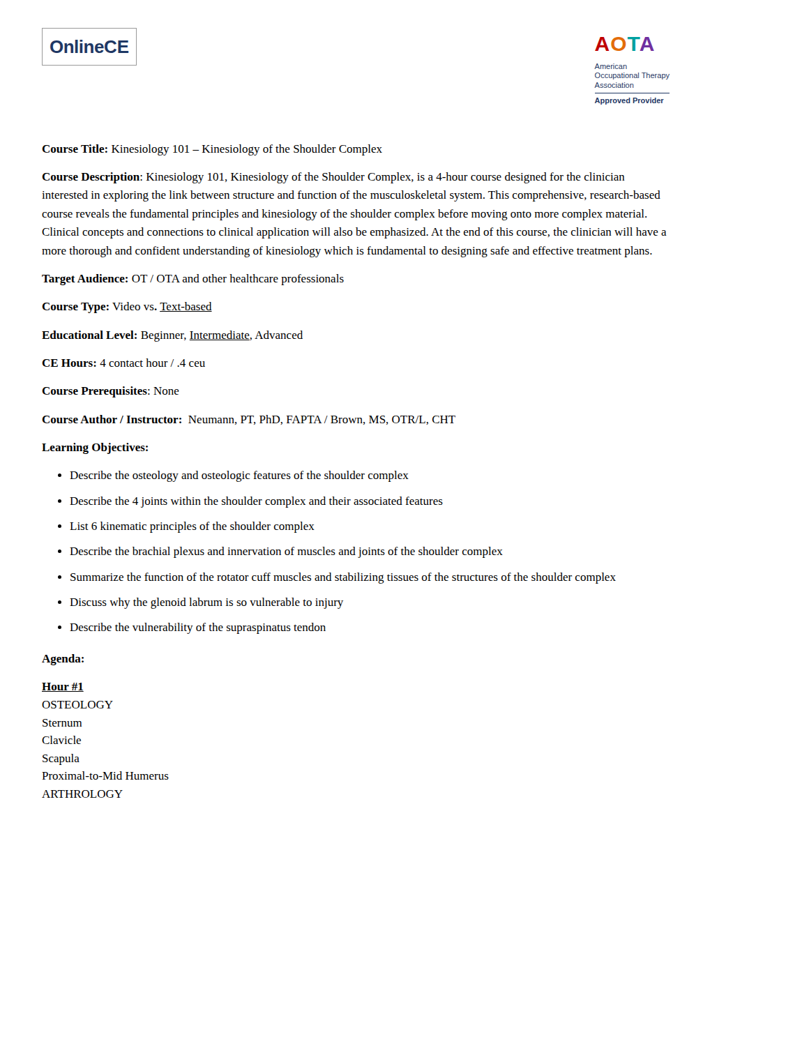Online CE
AOTA
American
Occupational Therapy
Association
Approved Provider
Course Title: Kinesiology 101 – Kinesiology of the Shoulder Complex
Course Description: Kinesiology 101, Kinesiology of the Shoulder Complex, is a 4-hour course designed for the clinician interested in exploring the link between structure and function of the musculoskeletal system. This comprehensive, research-based course reveals the fundamental principles and kinesiology of the shoulder complex before moving onto more complex material. Clinical concepts and connections to clinical application will also be emphasized. At the end of this course, the clinician will have a more thorough and confident understanding of kinesiology which is fundamental to designing safe and effective treatment plans.
Target Audience: OT / OTA and other healthcare professionals
Course Type: Video vs. Text-based
Educational Level: Beginner, Intermediate, Advanced
CE Hours: 4 contact hour / .4 ceu
Course Prerequisites: None
Course Author / Instructor: Neumann, PT, PhD, FAPTA / Brown, MS, OTR/L, CHT
Learning Objectives:
Describe the osteology and osteologic features of the shoulder complex
Describe the 4 joints within the shoulder complex and their associated features
List 6 kinematic principles of the shoulder complex
Describe the brachial plexus and innervation of muscles and joints of the shoulder complex
Summarize the function of the rotator cuff muscles and stabilizing tissues of the structures of the shoulder complex
Discuss why the glenoid labrum is so vulnerable to injury
Describe the vulnerability of the supraspinatus tendon
Agenda:
Hour #1
OSTEOLOGY
Sternum
Clavicle
Scapula
Proximal-to-Mid Humerus
ARTHROLOGY